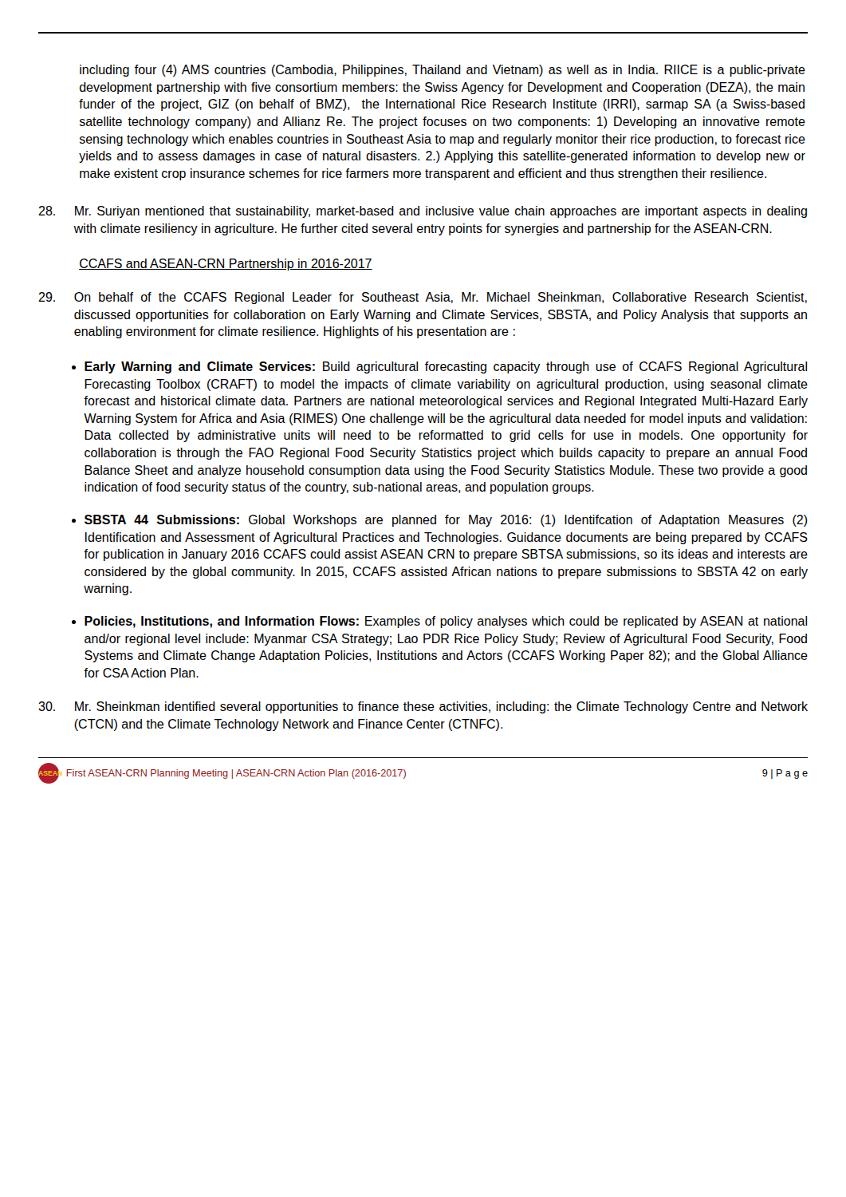including four (4) AMS countries (Cambodia, Philippines, Thailand and Vietnam) as well as in India. RIICE is a public-private development partnership with five consortium members: the Swiss Agency for Development and Cooperation (DEZA), the main funder of the project, GIZ (on behalf of BMZ), the International Rice Research Institute (IRRI), sarmap SA (a Swiss-based satellite technology company) and Allianz Re. The project focuses on two components: 1) Developing an innovative remote sensing technology which enables countries in Southeast Asia to map and regularly monitor their rice production, to forecast rice yields and to assess damages in case of natural disasters. 2.) Applying this satellite-generated information to develop new or make existent crop insurance schemes for rice farmers more transparent and efficient and thus strengthen their resilience.
28.
Mr. Suriyan mentioned that sustainability, market-based and inclusive value chain approaches are important aspects in dealing with climate resiliency in agriculture. He further cited several entry points for synergies and partnership for the ASEAN-CRN.
CCAFS and ASEAN-CRN Partnership in 2016-2017
29.
On behalf of the CCAFS Regional Leader for Southeast Asia, Mr. Michael Sheinkman, Collaborative Research Scientist, discussed opportunities for collaboration on Early Warning and Climate Services, SBSTA, and Policy Analysis that supports an enabling environment for climate resilience. Highlights of his presentation are :
Early Warning and Climate Services: Build agricultural forecasting capacity through use of CCAFS Regional Agricultural Forecasting Toolbox (CRAFT) to model the impacts of climate variability on agricultural production, using seasonal climate forecast and historical climate data. Partners are national meteorological services and Regional Integrated Multi-Hazard Early Warning System for Africa and Asia (RIMES) One challenge will be the agricultural data needed for model inputs and validation: Data collected by administrative units will need to be reformatted to grid cells for use in models. One opportunity for collaboration is through the FAO Regional Food Security Statistics project which builds capacity to prepare an annual Food Balance Sheet and analyze household consumption data using the Food Security Statistics Module. These two provide a good indication of food security status of the country, sub-national areas, and population groups.
SBSTA 44 Submissions: Global Workshops are planned for May 2016: (1) Identifcation of Adaptation Measures (2) Identification and Assessment of Agricultural Practices and Technologies. Guidance documents are being prepared by CCAFS for publication in January 2016 CCAFS could assist ASEAN CRN to prepare SBTSA submissions, so its ideas and interests are considered by the global community. In 2015, CCAFS assisted African nations to prepare submissions to SBSTA 42 on early warning.
Policies, Institutions, and Information Flows: Examples of policy analyses which could be replicated by ASEAN at national and/or regional level include: Myanmar CSA Strategy; Lao PDR Rice Policy Study; Review of Agricultural Food Security, Food Systems and Climate Change Adaptation Policies, Institutions and Actors (CCAFS Working Paper 82); and the Global Alliance for CSA Action Plan.
30.
Mr. Sheinkman identified several opportunities to finance these activities, including: the Climate Technology Centre and Network (CTCN) and the Climate Technology Network and Finance Center (CTNFC).
ASEAN
First ASEAN-CRN Planning Meeting | ASEAN-CRN Action Plan (2016-2017)
9 | P a g e